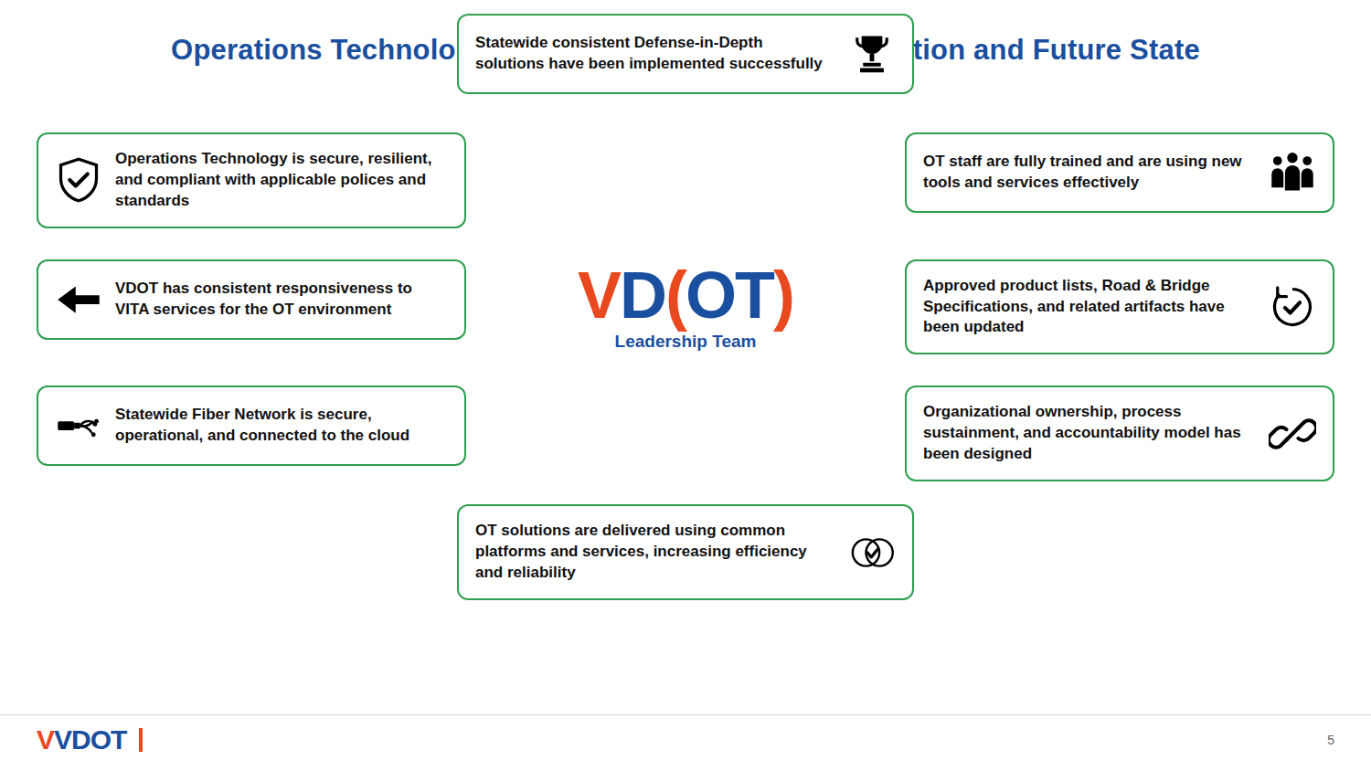Operations Technology Leadership Team - Transformation and Future State
Statewide consistent Defense-in-Depth solutions have been implemented successfully
Operations Technology is secure, resilient, and compliant with applicable polices and standards
OT staff are fully trained and are using new tools and services effectively
VDOT has consistent responsiveness to VITA services for the OT environment
Approved product lists, Road & Bridge Specifications, and related artifacts have been updated
Statewide Fiber Network is secure, operational, and connected to the cloud
Organizational ownership, process sustainment, and accountability model has been designed
OT solutions are delivered using common platforms and services, increasing efficiency and reliability
VD(OT)
Leadership Team
VVDOT
5